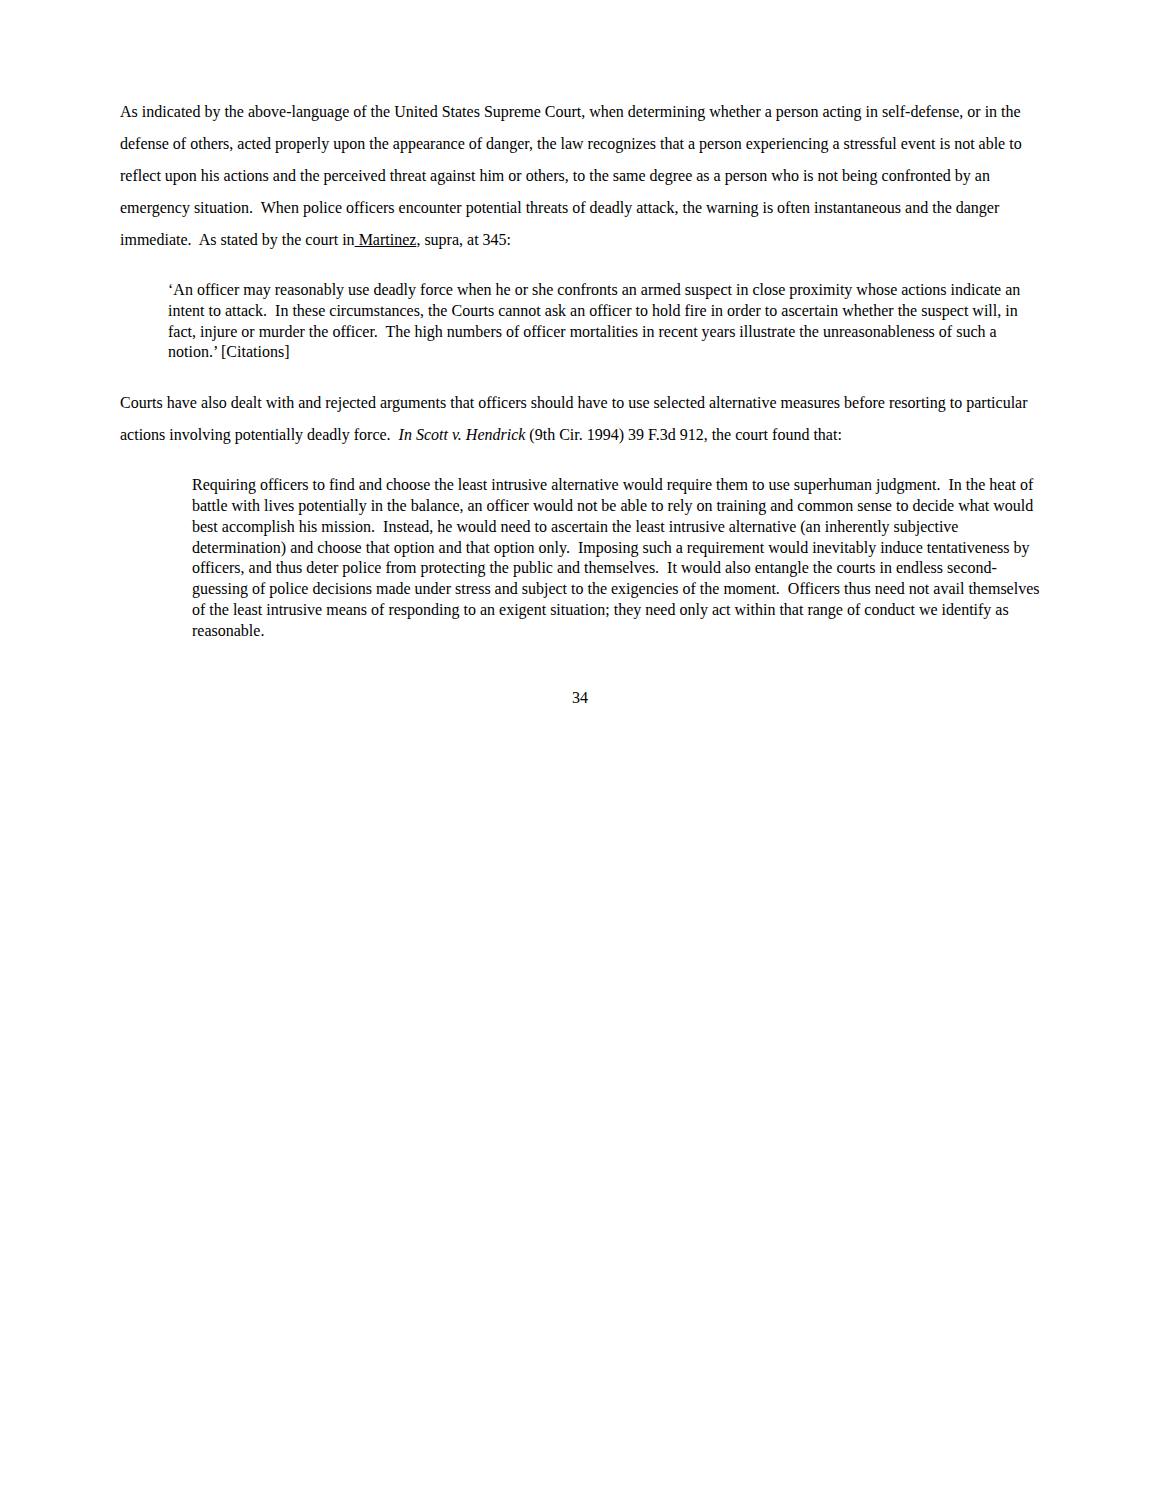As indicated by the above-language of the United States Supreme Court, when determining whether a person acting in self-defense, or in the defense of others, acted properly upon the appearance of danger, the law recognizes that a person experiencing a stressful event is not able to reflect upon his actions and the perceived threat against him or others, to the same degree as a person who is not being confronted by an emergency situation. When police officers encounter potential threats of deadly attack, the warning is often instantaneous and the danger immediate. As stated by the court in Martinez, supra, at 345:
‘An officer may reasonably use deadly force when he or she confronts an armed suspect in close proximity whose actions indicate an intent to attack. In these circumstances, the Courts cannot ask an officer to hold fire in order to ascertain whether the suspect will, in fact, injure or murder the officer. The high numbers of officer mortalities in recent years illustrate the unreasonableness of such a notion.’ [Citations]
Courts have also dealt with and rejected arguments that officers should have to use selected alternative measures before resorting to particular actions involving potentially deadly force. In Scott v. Hendrick (9th Cir. 1994) 39 F.3d 912, the court found that:
Requiring officers to find and choose the least intrusive alternative would require them to use superhuman judgment. In the heat of battle with lives potentially in the balance, an officer would not be able to rely on training and common sense to decide what would best accomplish his mission. Instead, he would need to ascertain the least intrusive alternative (an inherently subjective determination) and choose that option and that option only. Imposing such a requirement would inevitably induce tentativeness by officers, and thus deter police from protecting the public and themselves. It would also entangle the courts in endless second-guessing of police decisions made under stress and subject to the exigencies of the moment. Officers thus need not avail themselves of the least intrusive means of responding to an exigent situation; they need only act within that range of conduct we identify as reasonable.
34